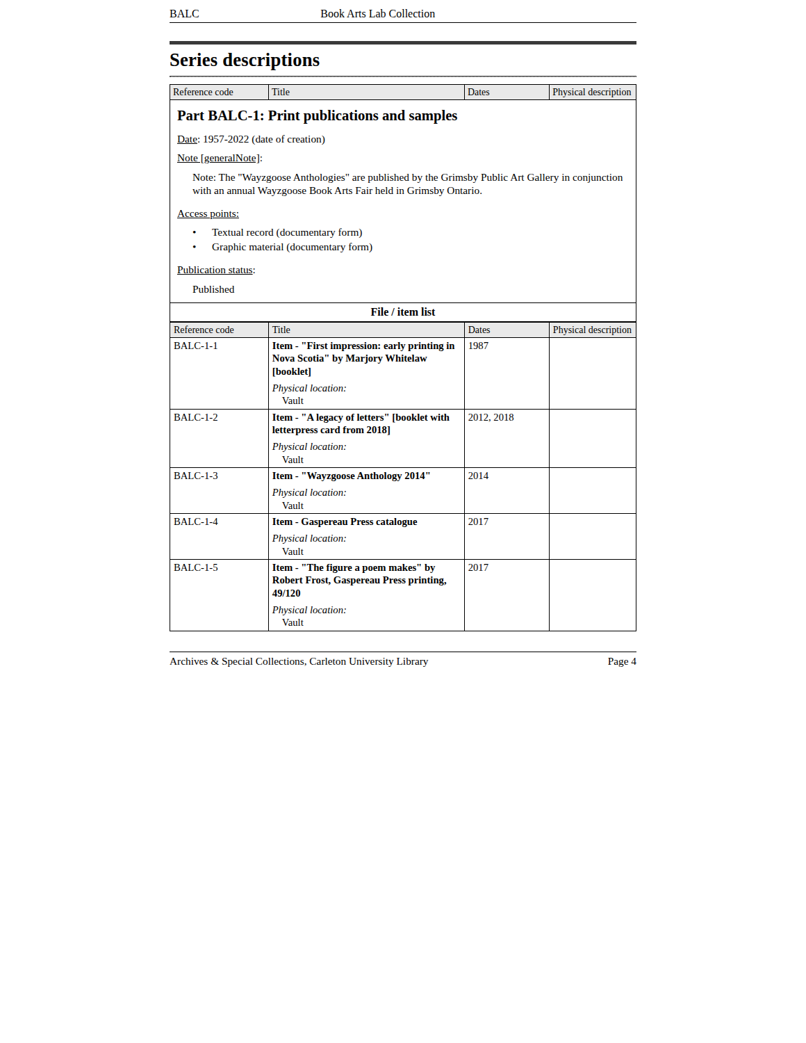BALC
Book Arts Lab Collection
Series descriptions
| Reference code | Title | Dates | Physical description |
Part BALC-1: Print publications and samples
Date: 1957-2022 (date of creation)
Note [generalNote]:
Note: The "Wayzgoose Anthologies" are published by the Grimsby Public Art Gallery in conjunction with an annual Wayzgoose Book Arts Fair held in Grimsby Ontario.
Access points:
Textual record (documentary form)
Graphic material (documentary form)
Publication status:
Published
File / item list
| Reference code | Title | Dates | Physical description |
| BALC-1-1 | Item - "First impression: early printing in Nova Scotia" by Marjory Whitelaw [booklet] Physical location: Vault | 1987 | |
| BALC-1-2 | Item - "A legacy of letters" [booklet with letterpress card from 2018] Physical location: Vault | 2012, 2018 | |
| BALC-1-3 | Item - "Wayzgoose Anthology 2014" Physical location: Vault | 2014 | |
| BALC-1-4 | Item - Gaspereau Press catalogue Physical location: Vault | 2017 | |
| BALC-1-5 | Item - "The figure a poem makes" by Robert Frost, Gaspereau Press printing, 49/120 Physical location: Vault | 2017 | |
Archives & Special Collections, Carleton University Library
Page 4